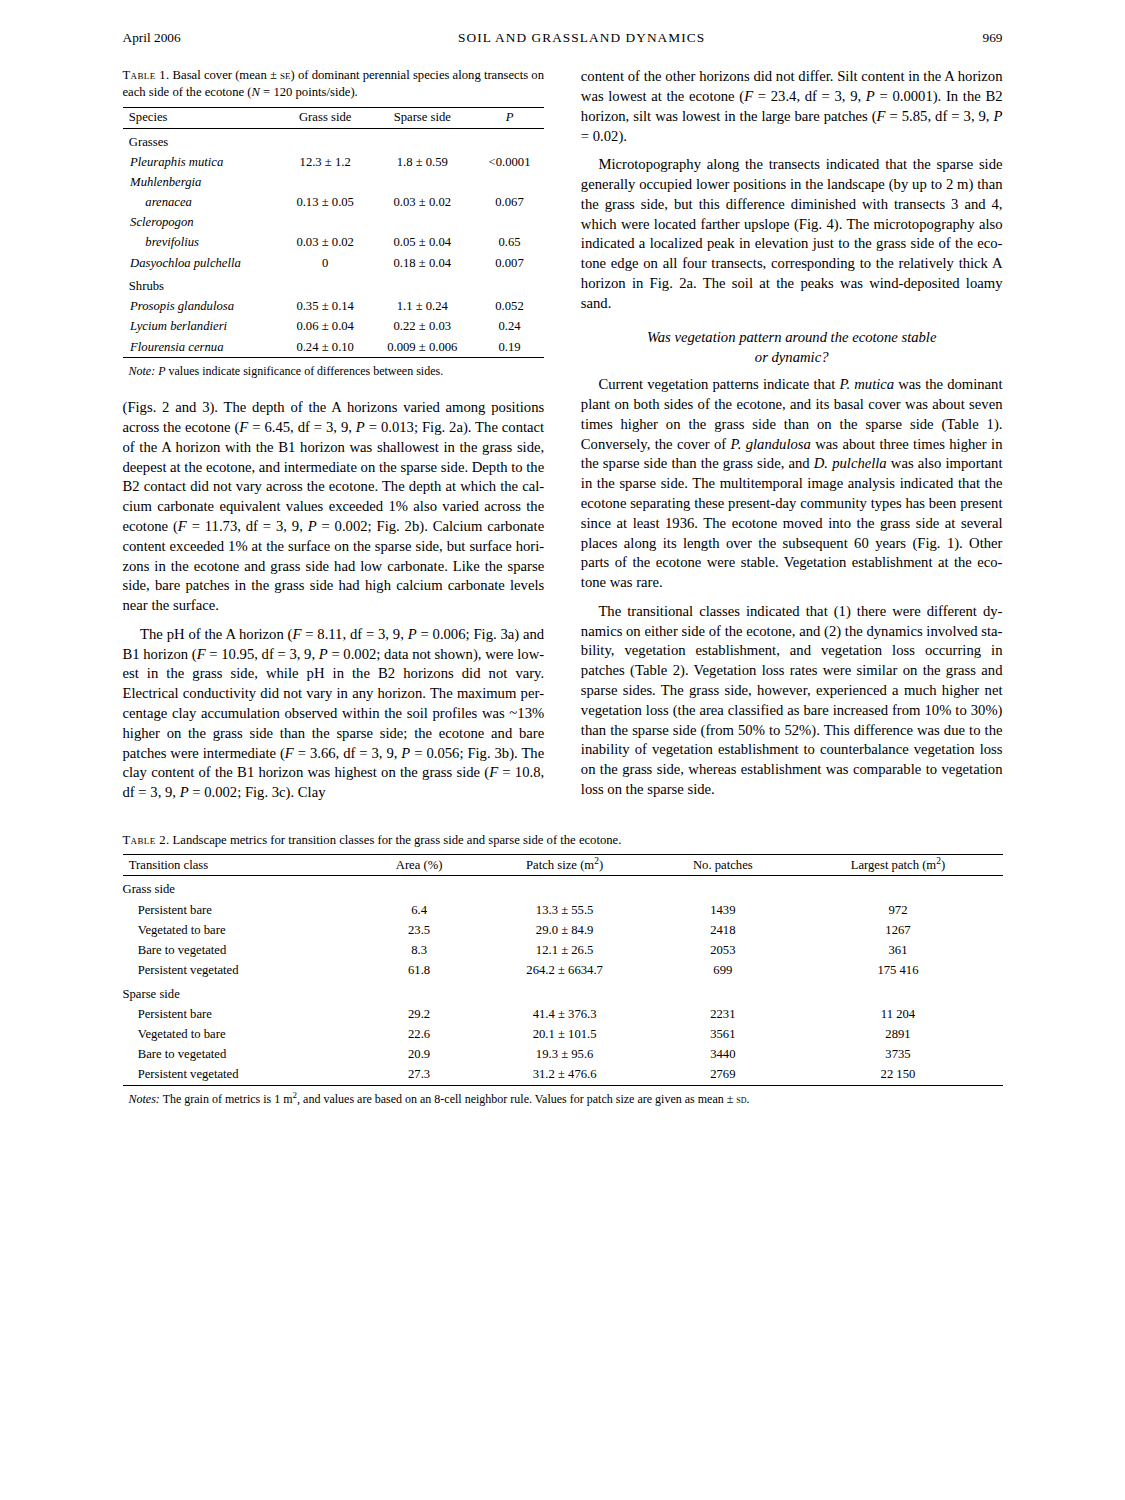April 2006 Soil and Grassland Dynamics 969
Table 1. Basal cover (mean ± se ) of dominant perennial species along transects on each side of the ecotone ( N = 120 points/side).
| Species | Grass side | Sparse side | P |
| --- | --- | --- | --- |
| Grasses |
| Pleuraphis mutica | 12.3 ± 1.2 | 1.8 ± 0.59 | <0.0001 |
| Muhlenbergia | | | |
| arenacea | 0.13 ± 0.05 | 0.03 ± 0.02 | 0.067 |
| Scleropogon | | | |
| brevifolius | 0.03 ± 0.02 | 0.05 ± 0.04 | 0.65 |
| Dasyochloa pulchella | 0 | 0.18 ± 0.04 | 0.007 |
| Shrubs |
| Prosopis glandulosa | 0.35 ± 0.14 | 1.1 ± 0.24 | 0.052 |
| Lycium berlandieri | 0.06 ± 0.04 | 0.22 ± 0.03 | 0.24 |
| Flourensia cernua | 0.24 ± 0.10 | 0.009 ± 0.006 | 0.19 |
| Note: P values indicate significance of differences between sides. |
(Figs. 2 and 3). The depth of the A horizons varied among positions across the ecotone (F = 6.45, df = 3, 9, P = 0.013; Fig. 2a). The contact of the A horizon with the B1 horizon was shallowest in the grass side, deepest at the ecotone, and intermediate on the sparse side. Depth to the B2 contact did not vary across the ecotone. The depth at which the calcium carbonate equivalent values exceeded 1% also varied across the ecotone (F = 11.73, df = 3, 9, P = 0.002; Fig. 2b). Calcium carbonate content exceeded 1% at the surface on the sparse side, but surface horizons in the ecotone and grass side had low carbonate. Like the sparse side, bare patches in the grass side had high calcium carbonate levels near the surface.
The pH of the A horizon (F = 8.11, df = 3, 9, P = 0.006; Fig. 3a) and B1 horizon (F = 10.95, df = 3, 9, P = 0.002; data not shown), were lowest in the grass side, while pH in the B2 horizons did not vary. Electrical conductivity did not vary in any horizon. The maximum percentage clay accumulation observed within the soil profiles was ~13% higher on the grass side than the sparse side; the ecotone and bare patches were intermediate (F = 3.66, df = 3, 9, P = 0.056; Fig. 3b). The clay content of the B1 horizon was highest on the grass side (F = 10.8, df = 3, 9, P = 0.002; Fig. 3c). Clay
content of the other horizons did not differ. Silt content in the A horizon was lowest at the ecotone (F = 23.4, df = 3, 9, P = 0.0001). In the B2 horizon, silt was lowest in the large bare patches (F = 5.85, df = 3, 9, P = 0.02).
Microtopography along the transects indicated that the sparse side generally occupied lower positions in the landscape (by up to 2 m) than the grass side, but this difference diminished with transects 3 and 4, which were located farther upslope (Fig. 4). The microtopography also indicated a localized peak in elevation just to the grass side of the ecotone edge on all four transects, corresponding to the relatively thick A horizon in Fig. 2a. The soil at the peaks was wind-deposited loamy sand.
Was vegetation pattern around the ecotone stable
or dynamic?
Current vegetation patterns indicate that P. mutica was the dominant plant on both sides of the ecotone, and its basal cover was about seven times higher on the grass side than on the sparse side (Table 1). Conversely, the cover of P. glandulosa was about three times higher in the sparse side than the grass side, and D. pulchella was also important in the sparse side. The multitemporal image analysis indicated that the ecotone separating these present-day community types has been present since at least 1936. The ecotone moved into the grass side at several places along its length over the subsequent 60 years (Fig. 1). Other parts of the ecotone were stable. Vegetation establishment at the ecotone was rare.
The transitional classes indicated that (1) there were different dynamics on either side of the ecotone, and (2) the dynamics involved stability, vegetation establishment, and vegetation loss occurring in patches (Table 2). Vegetation loss rates were similar on the grass and sparse sides. The grass side, however, experienced a much higher net vegetation loss (the area classified as bare increased from 10% to 30%) than the sparse side (from 50% to 52%). This difference was due to the inability of vegetation establishment to counterbalance vegetation loss on the grass side, whereas establishment was comparable to vegetation loss on the sparse side.
Table 2. Landscape metrics for transition classes for the grass side and sparse side of the ecotone.
| Transition class | Area (%) | Patch size (m 2 ) | No. patches | Largest patch (m 2 ) |
| --- | --- | --- | --- | --- |
| Grass side |
| Persistent bare | 6.4 | 13.3 ± 55.5 | 1439 | 972 |
| Vegetated to bare | 23.5 | 29.0 ± 84.9 | 2418 | 1267 |
| Bare to vegetated | 8.3 | 12.1 ± 26.5 | 2053 | 361 |
| Persistent vegetated | 61.8 | 264.2 ± 6634.7 | 699 | 175 416 |
| Sparse side |
| Persistent bare | 29.2 | 41.4 ± 376.3 | 2231 | 11 204 |
| Vegetated to bare | 22.6 | 20.1 ± 101.5 | 3561 | 2891 |
| Bare to vegetated | 20.9 | 19.3 ± 95.6 | 3440 | 3735 |
| Persistent vegetated | 27.3 | 31.2 ± 476.6 | 2769 | 22 150 |
| Notes: The grain of metrics is 1 m 2 , and values are based on an 8-cell neighbor rule. Values for patch size are given as mean ± sd . |